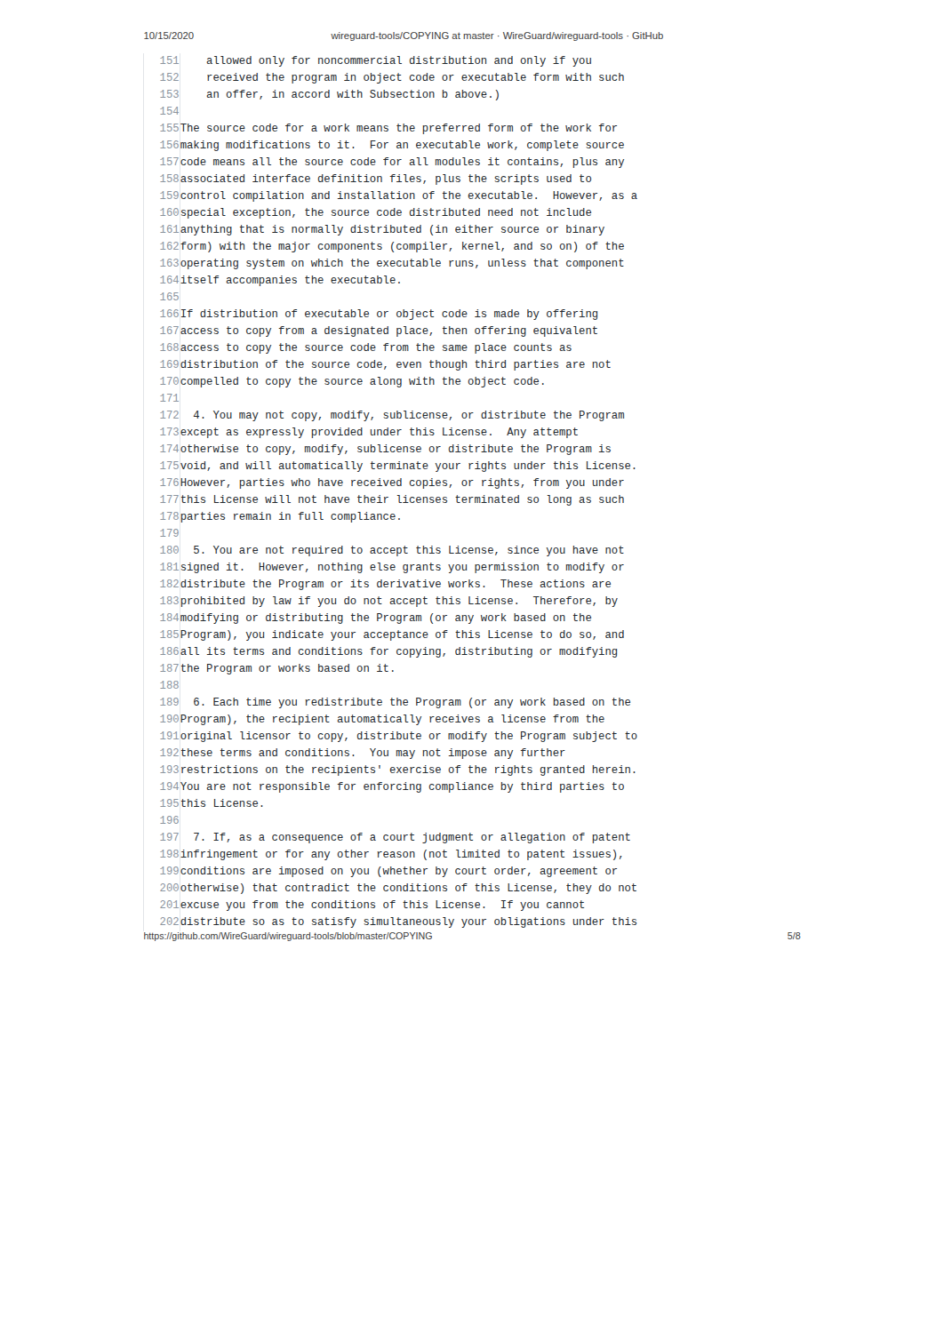10/15/2020 wireguard-tools/COPYING at master · WireGuard/wireguard-tools · GitHub
| 151 | allowed only for noncommercial distribution and only if you |
| 152 | received the program in object code or executable form with such |
| 153 | an offer, in accord with Subsection b above.) |
| 154 | |
| 155 | The source code for a work means the preferred form of the work for |
| 156 | making modifications to it. For an executable work, complete source |
| 157 | code means all the source code for all modules it contains, plus any |
| 158 | associated interface definition files, plus the scripts used to |
| 159 | control compilation and installation of the executable. However, as a |
| 160 | special exception, the source code distributed need not include |
| 161 | anything that is normally distributed (in either source or binary |
| 162 | form) with the major components (compiler, kernel, and so on) of the |
| 163 | operating system on which the executable runs, unless that component |
| 164 | itself accompanies the executable. |
| 165 | |
| 166 | If distribution of executable or object code is made by offering |
| 167 | access to copy from a designated place, then offering equivalent |
| 168 | access to copy the source code from the same place counts as |
| 169 | distribution of the source code, even though third parties are not |
| 170 | compelled to copy the source along with the object code. |
| 171 | |
| 172 | 4. You may not copy, modify, sublicense, or distribute the Program |
| 173 | except as expressly provided under this License. Any attempt |
| 174 | otherwise to copy, modify, sublicense or distribute the Program is |
| 175 | void, and will automatically terminate your rights under this License. |
| 176 | However, parties who have received copies, or rights, from you under |
| 177 | this License will not have their licenses terminated so long as such |
| 178 | parties remain in full compliance. |
| 179 | |
| 180 | 5. You are not required to accept this License, since you have not |
| 181 | signed it. However, nothing else grants you permission to modify or |
| 182 | distribute the Program or its derivative works. These actions are |
| 183 | prohibited by law if you do not accept this License. Therefore, by |
| 184 | modifying or distributing the Program (or any work based on the |
| 185 | Program), you indicate your acceptance of this License to do so, and |
| 186 | all its terms and conditions for copying, distributing or modifying |
| 187 | the Program or works based on it. |
| 188 | |
| 189 | 6. Each time you redistribute the Program (or any work based on the |
| 190 | Program), the recipient automatically receives a license from the |
| 191 | original licensor to copy, distribute or modify the Program subject to |
| 192 | these terms and conditions. You may not impose any further |
| 193 | restrictions on the recipients' exercise of the rights granted herein. |
| 194 | You are not responsible for enforcing compliance by third parties to |
| 195 | this License. |
| 196 | |
| 197 | 7. If, as a consequence of a court judgment or allegation of patent |
| 198 | infringement or for any other reason (not limited to patent issues), |
| 199 | conditions are imposed on you (whether by court order, agreement or |
| 200 | otherwise) that contradict the conditions of this License, they do not |
| 201 | excuse you from the conditions of this License. If you cannot |
| 202 | distribute so as to satisfy simultaneously your obligations under this |
https://github.com/WireGuard/wireguard-tools/blob/master/COPYING 5/8